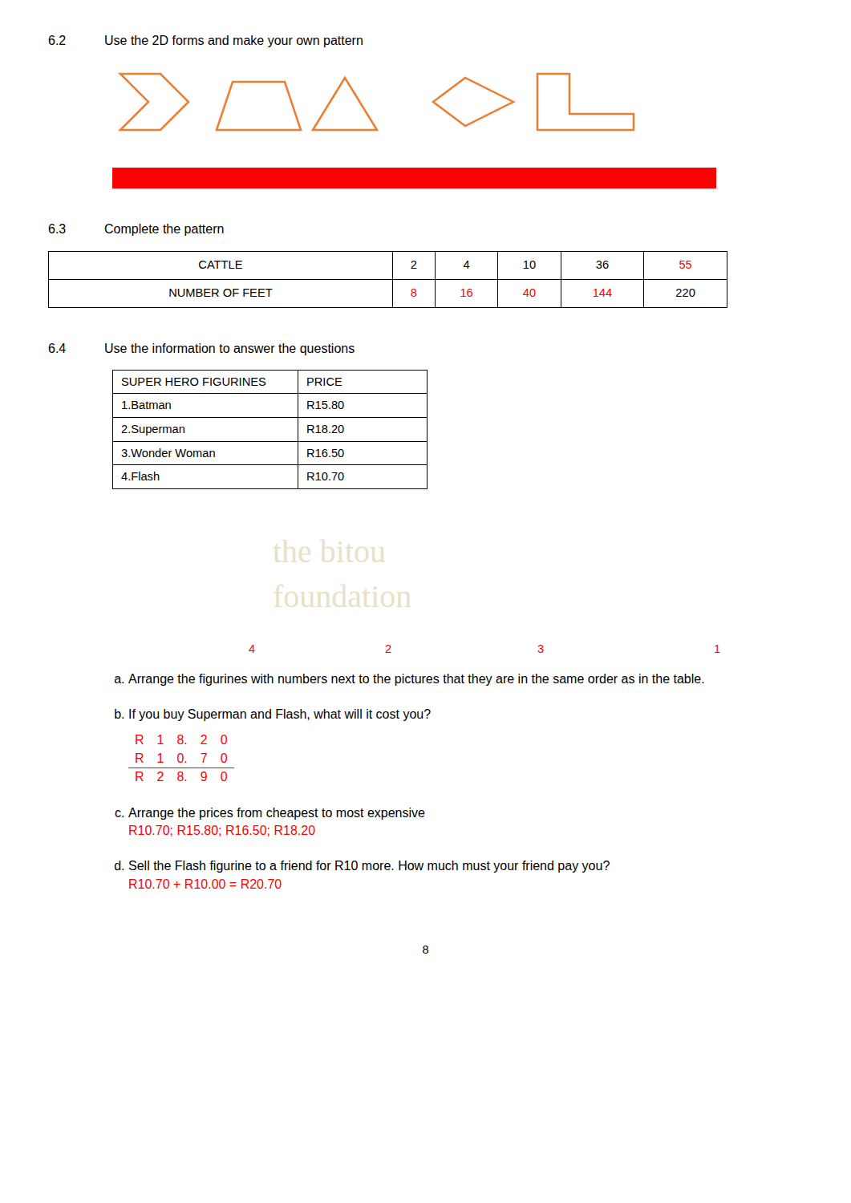6.2
Use the 2D forms and make your own pattern
LEARNERS ARE DOING THEIR OWN PATTERNS
6.3
Complete the pattern
| CATTLE | 2 | 4 | 10 | 36 | 55 |
| NUMBER OF FEET | 8 | 16 | 40 | 144 | 220 |
6.4
Use the information to answer the questions
| SUPER HERO FIGURINES | PRICE |
| 1.Batman | R15.80 |
| 2.Superman | R18.20 |
| 3.Wonder Woman | R16.50 |
| 4.Flash | R10.70 |
the bitou
foundation
4
2
3
1
Arrange the figurines with numbers next to the pictures that they are in the same order as in the table.
If you buy Superman and Flash, what will it cost you?
| R | 1 | 8. | 2 | 0 |
| R | 1 | 0. | 7 | 0 |
| R | 2 | 8. | 9 | 0 |
Arrange the prices from cheapest to most expensive
R10.70; R15.80; R16.50; R18.20
Sell the Flash figurine to a friend for R10 more. How much must your friend pay you?
R10.70 + R10.00 = R20.70
8